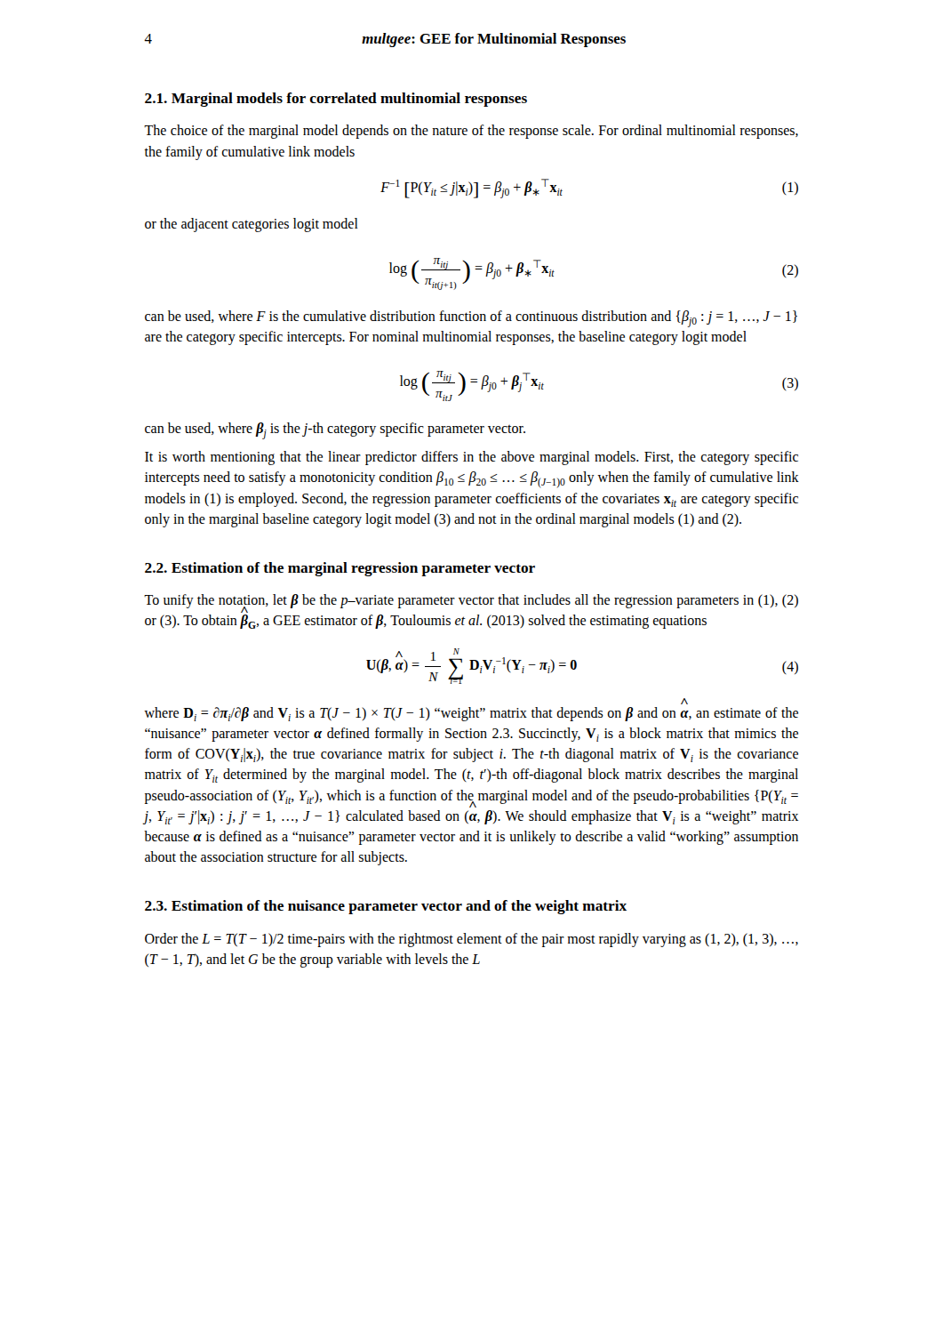4 multgee: GEE for Multinomial Responses
2.1. Marginal models for correlated multinomial responses
The choice of the marginal model depends on the nature of the response scale. For ordinal multinomial responses, the family of cumulative link models
F−1 [P(Yit ≤ j|xi)] = βj0 + β∗⊤xit (1)
or the adjacent categories logit model
log (πitj πit(j+1)) = βj0 + β∗⊤xit (2)
can be used, where F is the cumulative distribution function of a continuous distribution and {βj0 : j = 1, …, J − 1} are the category specific intercepts. For nominal multinomial responses, the baseline category logit model
log (πitj πitJ) = βj0 + βj⊤xit (3)
can be used, where βj is the j-th category specific parameter vector.
It is worth mentioning that the linear predictor differs in the above marginal models. First, the category specific intercepts need to satisfy a monotonicity condition β10 ≤ β20 ≤ … ≤ β(J−1)0 only when the family of cumulative link models in (1) is employed. Second, the regression parameter coefficients of the covariates xit are category specific only in the marginal baseline category logit model (3) and not in the ordinal marginal models (1) and (2).
2.2. Estimation of the marginal regression parameter vector
To unify the notation, let β be the p–variate parameter vector that includes all the regression parameters in (1), (2) or (3). To obtain βG, a GEE estimator of β, Touloumis et al. (2013) solved the estimating equations
U(β, α) = 1 N N∑i=1 DiVi−1(Yi − πi) = 0 (4)
where Di = ∂πi/∂β and Vi is a T(J − 1) × T(J − 1) “weight” matrix that depends on β and on α, an estimate of the “nuisance” parameter vector α defined formally in Section 2.3. Succinctly, Vi is a block matrix that mimics the form of COV(Yi|xi), the true covariance matrix for subject i. The t-th diagonal matrix of Vi is the covariance matrix of Yit determined by the marginal model. The (t, t′)-th off-diagonal block matrix describes the marginal pseudo-association of (Yit, Yit′), which is a function of the marginal model and of the pseudo-probabilities {P(Yit = j, Yit′ = j′|xi) : j, j′ = 1, …, J − 1} calculated based on (α, β). We should emphasize that Vi is a “weight” matrix because α is defined as a “nuisance” parameter vector and it is unlikely to describe a valid “working” assumption about the association structure for all subjects.
2.3. Estimation of the nuisance parameter vector and of the weight matrix
Order the L = T(T − 1)/2 time-pairs with the rightmost element of the pair most rapidly varying as (1, 2), (1, 3), …, (T − 1, T), and let G be the group variable with levels the L